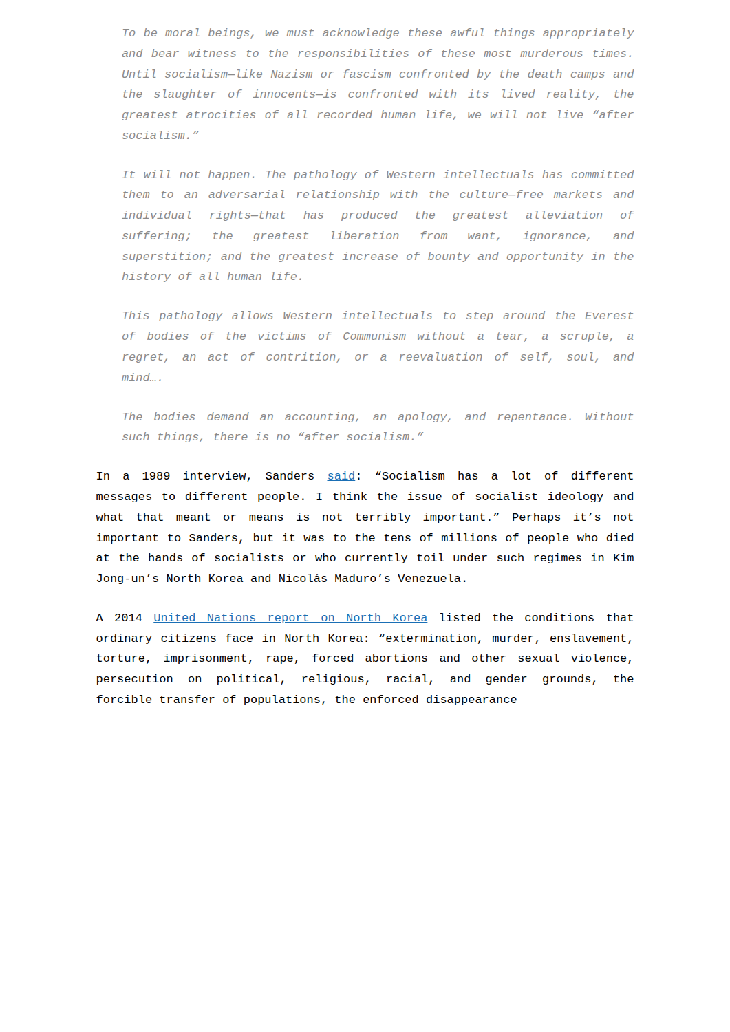To be moral beings, we must acknowledge these awful things appropriately and bear witness to the responsibilities of these most murderous times. Until socialism—like Nazism or fascism confronted by the death camps and the slaughter of innocents—is confronted with its lived reality, the greatest atrocities of all recorded human life, we will not live “after socialism.”
It will not happen. The pathology of Western intellectuals has committed them to an adversarial relationship with the culture—free markets and individual rights—that has produced the greatest alleviation of suffering; the greatest liberation from want, ignorance, and superstition; and the greatest increase of bounty and opportunity in the history of all human life.
This pathology allows Western intellectuals to step around the Everest of bodies of the victims of Communism without a tear, a scruple, a regret, an act of contrition, or a reevaluation of self, soul, and mind….
The bodies demand an accounting, an apology, and repentance. Without such things, there is no “after socialism.”
In a 1989 interview, Sanders said: “Socialism has a lot of different messages to different people. I think the issue of socialist ideology and what that meant or means is not terribly important.” Perhaps it’s not important to Sanders, but it was to the tens of millions of people who died at the hands of socialists or who currently toil under such regimes in Kim Jong-un’s North Korea and Nicolás Maduro’s Venezuela.
A 2014 United Nations report on North Korea listed the conditions that ordinary citizens face in North Korea: “extermination, murder, enslavement, torture, imprisonment, rape, forced abortions and other sexual violence, persecution on political, religious, racial, and gender grounds, the forcible transfer of populations, the enforced disappearance